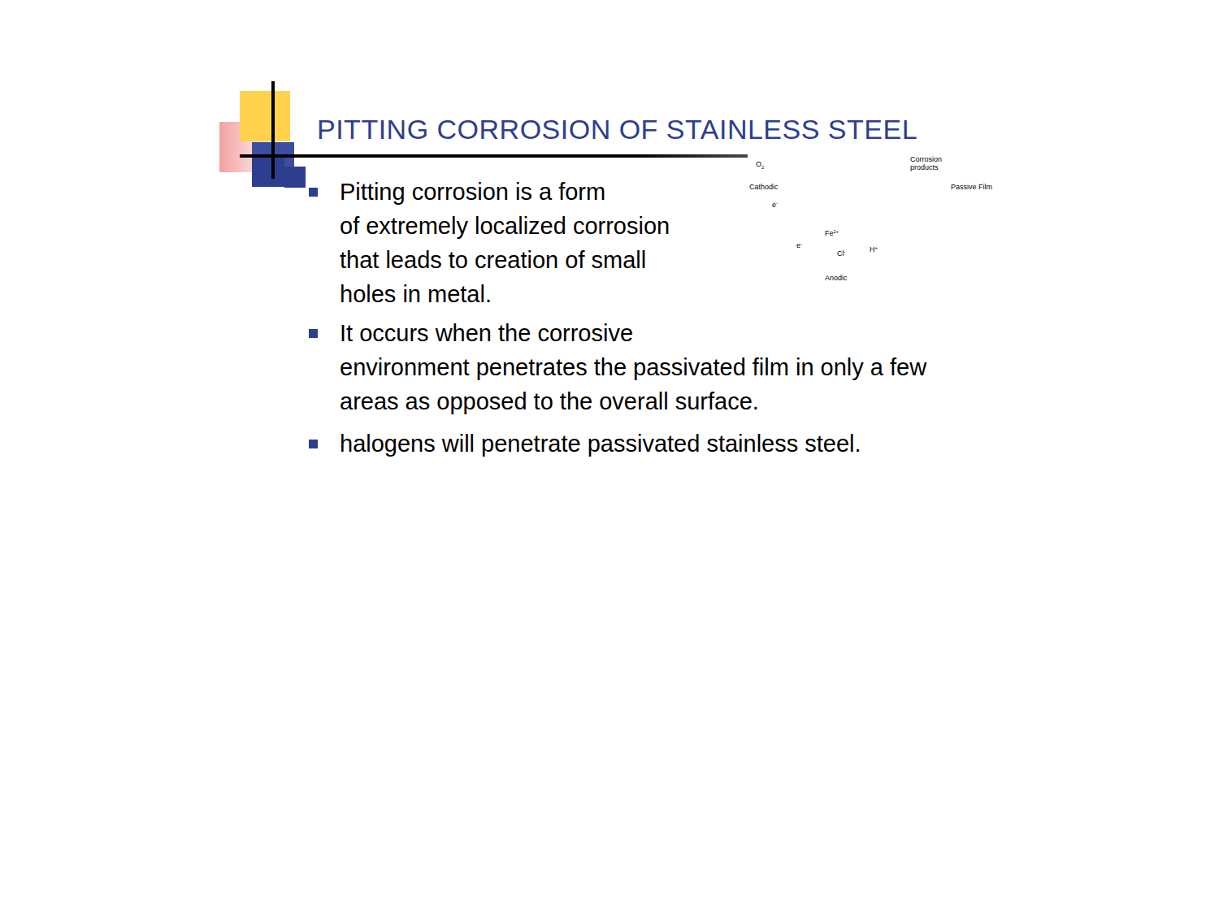PITTING CORROSION OF STAINLESS STEEL
Pitting corrosion is a form of extremely localized corrosion that leads to creation of small holes in metal.
It occurs when the corrosive environment penetrates the passivated film in only a few areas as opposed to the overall surface.
halogens will penetrate passivated stainless steel.